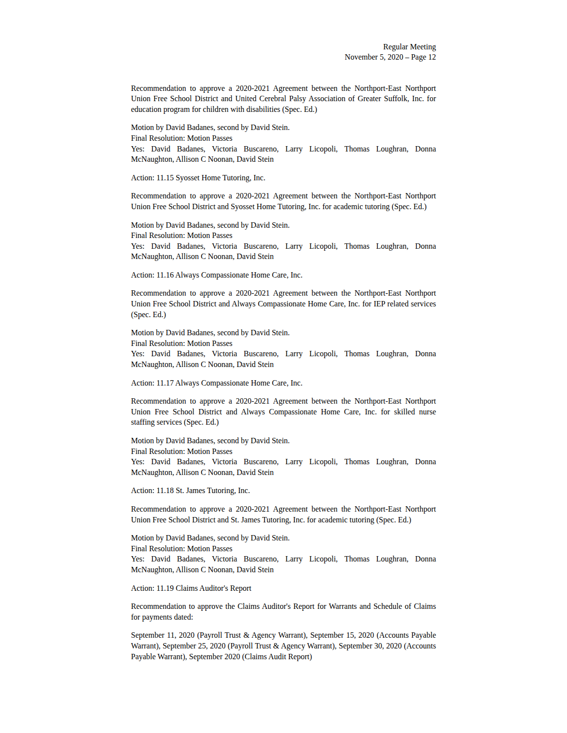Regular Meeting
November 5, 2020 – Page 12
Recommendation to approve a 2020-2021 Agreement between the Northport-East Northport Union Free School District and United Cerebral Palsy Association of Greater Suffolk, Inc. for education program for children with disabilities (Spec. Ed.)
Motion by David Badanes, second by David Stein.
Final Resolution: Motion Passes
Yes: David Badanes, Victoria Buscareno, Larry Licopoli, Thomas Loughran, Donna McNaughton, Allison C Noonan, David Stein
Action: 11.15 Syosset Home Tutoring, Inc.
Recommendation to approve a 2020-2021 Agreement between the Northport-East Northport Union Free School District and Syosset Home Tutoring, Inc. for academic tutoring (Spec. Ed.)
Motion by David Badanes, second by David Stein.
Final Resolution: Motion Passes
Yes: David Badanes, Victoria Buscareno, Larry Licopoli, Thomas Loughran, Donna McNaughton, Allison C Noonan, David Stein
Action: 11.16 Always Compassionate Home Care, Inc.
Recommendation to approve a 2020-2021 Agreement between the Northport-East Northport Union Free School District and Always Compassionate Home Care, Inc. for IEP related services (Spec. Ed.)
Motion by David Badanes, second by David Stein.
Final Resolution: Motion Passes
Yes: David Badanes, Victoria Buscareno, Larry Licopoli, Thomas Loughran, Donna McNaughton, Allison C Noonan, David Stein
Action: 11.17 Always Compassionate Home Care, Inc.
Recommendation to approve a 2020-2021 Agreement between the Northport-East Northport Union Free School District and Always Compassionate Home Care, Inc. for skilled nurse staffing services (Spec. Ed.)
Motion by David Badanes, second by David Stein.
Final Resolution: Motion Passes
Yes: David Badanes, Victoria Buscareno, Larry Licopoli, Thomas Loughran, Donna McNaughton, Allison C Noonan, David Stein
Action: 11.18 St. James Tutoring, Inc.
Recommendation to approve a 2020-2021 Agreement between the Northport-East Northport Union Free School District and St. James Tutoring, Inc. for academic tutoring (Spec. Ed.)
Motion by David Badanes, second by David Stein.
Final Resolution: Motion Passes
Yes: David Badanes, Victoria Buscareno, Larry Licopoli, Thomas Loughran, Donna McNaughton, Allison C Noonan, David Stein
Action: 11.19 Claims Auditor's Report
Recommendation to approve the Claims Auditor's Report for Warrants and Schedule of Claims for payments dated:
September 11, 2020 (Payroll Trust & Agency Warrant), September 15, 2020 (Accounts Payable Warrant), September 25, 2020 (Payroll Trust & Agency Warrant), September 30, 2020 (Accounts Payable Warrant), September 2020 (Claims Audit Report)